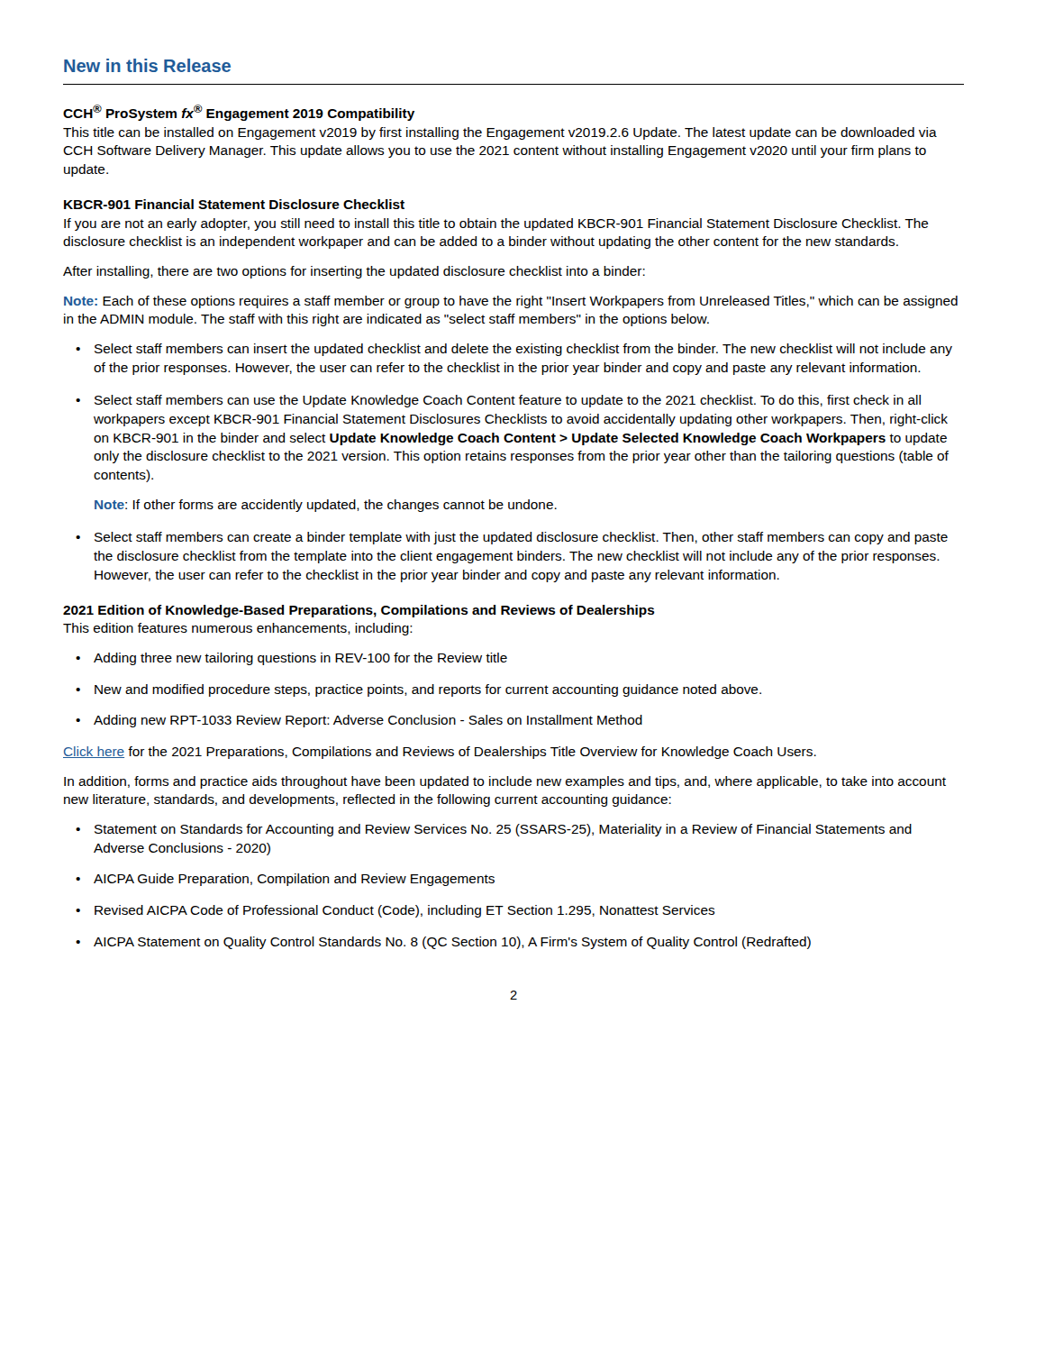New in this Release
CCH® ProSystem fx® Engagement 2019 Compatibility
This title can be installed on Engagement v2019 by first installing the Engagement v2019.2.6 Update. The latest update can be downloaded via CCH Software Delivery Manager. This update allows you to use the 2021 content without installing Engagement v2020 until your firm plans to update.
KBCR-901 Financial Statement Disclosure Checklist
If you are not an early adopter, you still need to install this title to obtain the updated KBCR-901 Financial Statement Disclosure Checklist. The disclosure checklist is an independent workpaper and can be added to a binder without updating the other content for the new standards.
After installing, there are two options for inserting the updated disclosure checklist into a binder:
Note: Each of these options requires a staff member or group to have the right "Insert Workpapers from Unreleased Titles," which can be assigned in the ADMIN module. The staff with this right are indicated as "select staff members" in the options below.
Select staff members can insert the updated checklist and delete the existing checklist from the binder. The new checklist will not include any of the prior responses. However, the user can refer to the checklist in the prior year binder and copy and paste any relevant information.
Select staff members can use the Update Knowledge Coach Content feature to update to the 2021 checklist. To do this, first check in all workpapers except KBCR-901 Financial Statement Disclosures Checklists to avoid accidentally updating other workpapers. Then, right-click on KBCR-901 in the binder and select Update Knowledge Coach Content > Update Selected Knowledge Coach Workpapers to update only the disclosure checklist to the 2021 version. This option retains responses from the prior year other than the tailoring questions (table of contents).
Note: If other forms are accidently updated, the changes cannot be undone.
Select staff members can create a binder template with just the updated disclosure checklist. Then, other staff members can copy and paste the disclosure checklist from the template into the client engagement binders. The new checklist will not include any of the prior responses. However, the user can refer to the checklist in the prior year binder and copy and paste any relevant information.
2021 Edition of Knowledge-Based Preparations, Compilations and Reviews of Dealerships
This edition features numerous enhancements, including:
Adding three new tailoring questions in REV-100 for the Review title
New and modified procedure steps, practice points, and reports for current accounting guidance noted above.
Adding new RPT-1033 Review Report: Adverse Conclusion - Sales on Installment Method
Click here for the 2021 Preparations, Compilations and Reviews of Dealerships Title Overview for Knowledge Coach Users.
In addition, forms and practice aids throughout have been updated to include new examples and tips, and, where applicable, to take into account new literature, standards, and developments, reflected in the following current accounting guidance:
Statement on Standards for Accounting and Review Services No. 25 (SSARS-25), Materiality in a Review of Financial Statements and Adverse Conclusions - 2020)
AICPA Guide Preparation, Compilation and Review Engagements
Revised AICPA Code of Professional Conduct (Code), including ET Section 1.295, Nonattest Services
AICPA Statement on Quality Control Standards No. 8 (QC Section 10), A Firm's System of Quality Control (Redrafted)
2